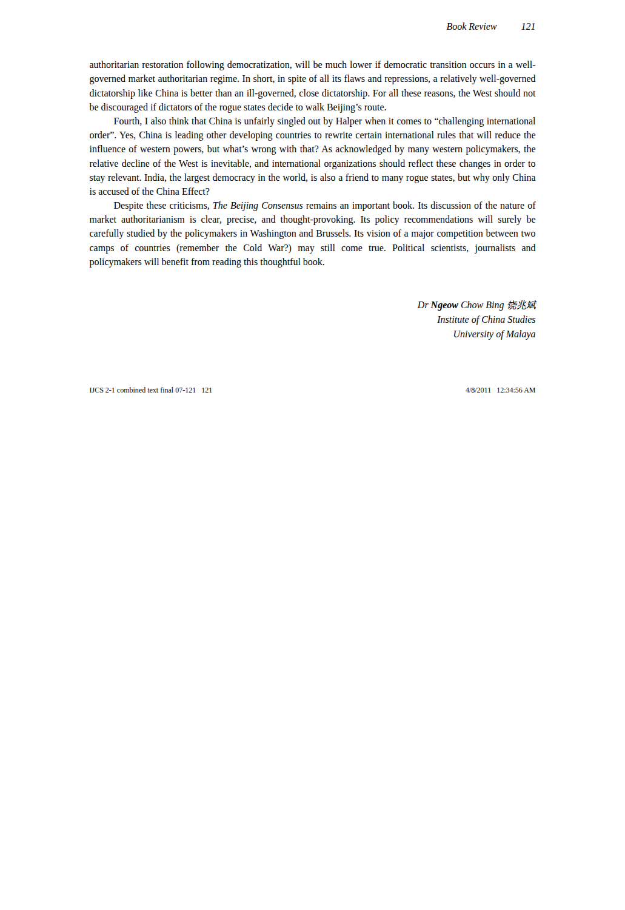Book Review 121
authoritarian restoration following democratization, will be much lower if democratic transition occurs in a well-governed market authoritarian regime. In short, in spite of all its flaws and repressions, a relatively well-governed dictatorship like China is better than an ill-governed, close dictatorship. For all these reasons, the West should not be discouraged if dictators of the rogue states decide to walk Beijing’s route.
Fourth, I also think that China is unfairly singled out by Halper when it comes to “challenging international order”. Yes, China is leading other developing countries to rewrite certain international rules that will reduce the influence of western powers, but what’s wrong with that? As acknowledged by many western policymakers, the relative decline of the West is inevitable, and international organizations should reflect these changes in order to stay relevant. India, the largest democracy in the world, is also a friend to many rogue states, but why only China is accused of the China Effect?
Despite these criticisms, The Beijing Consensus remains an important book. Its discussion of the nature of market authoritarianism is clear, precise, and thought-provoking. Its policy recommendations will surely be carefully studied by the policymakers in Washington and Brussels. Its vision of a major competition between two camps of countries (remember the Cold War?) may still come true. Political scientists, journalists and policymakers will benefit from reading this thoughtful book.
Dr Ngeow Chow Bing 饶兆斌
Institute of China Studies
University of Malaya
IJCS 2-1 combined text final 07-121 121 4/8/2011 12:34:56 AM